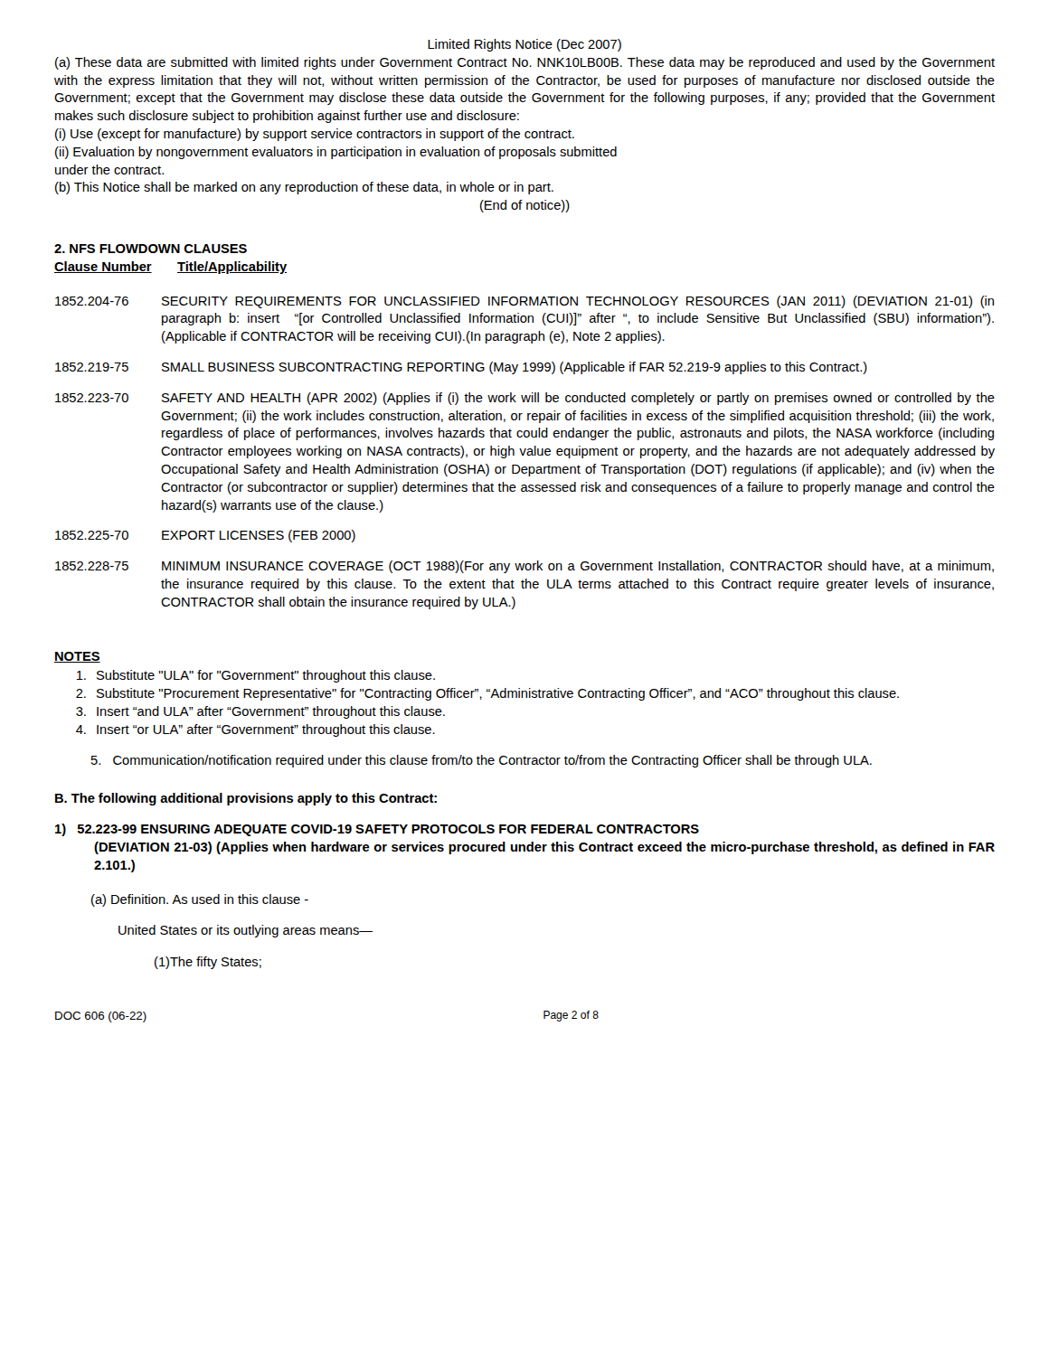Limited Rights Notice (Dec 2007)
(a) These data are submitted with limited rights under Government Contract No. NNK10LB00B. These data may be reproduced and used by the Government with the express limitation that they will not, without written permission of the Contractor, be used for purposes of manufacture nor disclosed outside the Government; except that the Government may disclose these data outside the Government for the following purposes, if any; provided that the Government makes such disclosure subject to prohibition against further use and disclosure:
(i) Use (except for manufacture) by support service contractors in support of the contract.
(ii) Evaluation by nongovernment evaluators in participation in evaluation of proposals submitted
under the contract.
(b) This Notice shall be marked on any reproduction of these data, in whole or in part.
(End of notice))
2. NFS FLOWDOWN CLAUSES
Clause Number Title/Applicability
| 1852.204-76 | SECURITY REQUIREMENTS FOR UNCLASSIFIED INFORMATION TECHNOLOGY RESOURCES (JAN 2011) (DEVIATION 21-01) (in paragraph b: insert “[or Controlled Unclassified Information (CUI)]” after “, to include Sensitive But Unclassified (SBU) information”).(Applicable if CONTRACTOR will be receiving CUI).(In paragraph (e), Note 2 applies). |
| 1852.219-75 | SMALL BUSINESS SUBCONTRACTING REPORTING (May 1999) (Applicable if FAR 52.219-9 applies to this Contract.) |
| 1852.223-70 | SAFETY AND HEALTH (APR 2002) (Applies if (i) the work will be conducted completely or partly on premises owned or controlled by the Government; (ii) the work includes construction, alteration, or repair of facilities in excess of the simplified acquisition threshold; (iii) the work, regardless of place of performances, involves hazards that could endanger the public, astronauts and pilots, the NASA workforce (including Contractor employees working on NASA contracts), or high value equipment or property, and the hazards are not adequately addressed by Occupational Safety and Health Administration (OSHA) or Department of Transportation (DOT) regulations (if applicable); and (iv) when the Contractor (or subcontractor or supplier) determines that the assessed risk and consequences of a failure to properly manage and control the hazard(s) warrants use of the clause.) |
| 1852.225-70 | EXPORT LICENSES (FEB 2000) |
| 1852.228-75 | MINIMUM INSURANCE COVERAGE (OCT 1988)(For any work on a Government Installation, CONTRACTOR should have, at a minimum, the insurance required by this clause. To the extent that the ULA terms attached to this Contract require greater levels of insurance, CONTRACTOR shall obtain the insurance required by ULA.) |
NOTES
Substitute "ULA" for "Government" throughout this clause.
Substitute "Procurement Representative" for "Contracting Officer”, “Administrative Contracting Officer”, and “ACO” throughout this clause.
Insert “and ULA” after “Government” throughout this clause.
Insert “or ULA” after “Government” throughout this clause.
5. Communication/notification required under this clause from/to the Contractor to/from the Contracting Officer shall be through ULA.
B. The following additional provisions apply to this Contract:
1) 52.223-99 ENSURING ADEQUATE COVID-19 SAFETY PROTOCOLS FOR FEDERAL CONTRACTORS (DEVIATION 21-03) (Applies when hardware or services procured under this Contract exceed the micro-purchase threshold, as defined in FAR 2.101.)
(a) Definition. As used in this clause -
United States or its outlying areas means—
(1)The fifty States;
DOC 606 (06-22) Page 2 of 8